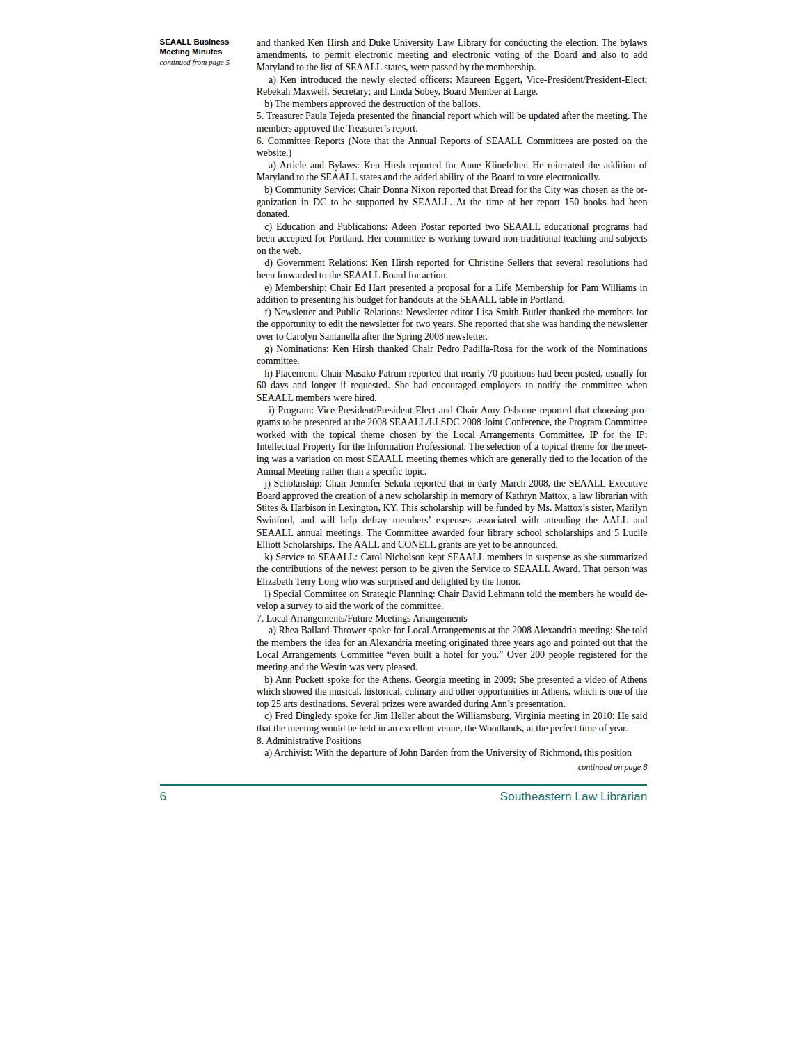SEAALL Business
Meeting Minutes
continued from page 5
and thanked Ken Hirsh and Duke University Law Library for conducting the election. The bylaws amendments, to permit electronic meeting and electronic voting of the Board and also to add Maryland to the list of SEAALL states, were passed by the membership.
a) Ken introduced the newly elected officers: Maureen Eggert, Vice-President/President-Elect; Rebekah Maxwell, Secretary; and Linda Sobey, Board Member at Large.
b) The members approved the destruction of the ballots.
5. Treasurer Paula Tejeda presented the financial report which will be updated after the meeting. The members approved the Treasurer’s report.
6. Committee Reports (Note that the Annual Reports of SEAALL Committees are posted on the website.)
a) Article and Bylaws: Ken Hirsh reported for Anne Klinefelter. He reiterated the addition of Maryland to the SEAALL states and the added ability of the Board to vote electronically.
b) Community Service: Chair Donna Nixon reported that Bread for the City was chosen as the organization in DC to be supported by SEAALL. At the time of her report 150 books had been donated.
c) Education and Publications: Adeen Postar reported two SEAALL educational programs had been accepted for Portland. Her committee is working toward non-traditional teaching and subjects on the web.
d) Government Relations: Ken Hirsh reported for Christine Sellers that several resolutions had been forwarded to the SEAALL Board for action.
e) Membership: Chair Ed Hart presented a proposal for a Life Membership for Pam Williams in addition to presenting his budget for handouts at the SEAALL table in Portland.
f) Newsletter and Public Relations: Newsletter editor Lisa Smith-Butler thanked the members for the opportunity to edit the newsletter for two years. She reported that she was handing the newsletter over to Carolyn Santanella after the Spring 2008 newsletter.
g) Nominations: Ken Hirsh thanked Chair Pedro Padilla-Rosa for the work of the Nominations committee.
h) Placement: Chair Masako Patrum reported that nearly 70 positions had been posted, usually for 60 days and longer if requested. She had encouraged employers to notify the committee when SEAALL members were hired.
i) Program: Vice-President/President-Elect and Chair Amy Osborne reported that choosing programs to be presented at the 2008 SEAALL/LLSDC 2008 Joint Conference, the Program Committee worked with the topical theme chosen by the Local Arrangements Committee, IP for the IP: Intellectual Property for the Information Professional. The selection of a topical theme for the meeting was a variation on most SEAALL meeting themes which are generally tied to the location of the Annual Meeting rather than a specific topic.
j) Scholarship: Chair Jennifer Sekula reported that in early March 2008, the SEAALL Executive Board approved the creation of a new scholarship in memory of Kathryn Mattox, a law librarian with Stites & Harbison in Lexington, KY. This scholarship will be funded by Ms. Mattox’s sister, Marilyn Swinford, and will help defray members’ expenses associated with attending the AALL and SEAALL annual meetings. The Committee awarded four library school scholarships and 5 Lucile Elliott Scholarships. The AALL and CONELL grants are yet to be announced.
k) Service to SEAALL: Carol Nicholson kept SEAALL members in suspense as she summarized the contributions of the newest person to be given the Service to SEAALL Award. That person was Elizabeth Terry Long who was surprised and delighted by the honor.
l) Special Committee on Strategic Planning: Chair David Lehmann told the members he would develop a survey to aid the work of the committee.
7. Local Arrangements/Future Meetings Arrangements
a) Rhea Ballard-Thrower spoke for Local Arrangements at the 2008 Alexandria meeting: She told the members the idea for an Alexandria meeting originated three years ago and pointed out that the Local Arrangements Committee “even built a hotel for you.” Over 200 people registered for the meeting and the Westin was very pleased.
b) Ann Puckett spoke for the Athens, Georgia meeting in 2009: She presented a video of Athens which showed the musical, historical, culinary and other opportunities in Athens, which is one of the top 25 arts destinations. Several prizes were awarded during Ann’s presentation.
c) Fred Dingledy spoke for Jim Heller about the Williamsburg, Virginia meeting in 2010: He said that the meeting would be held in an excellent venue, the Woodlands, at the perfect time of year.
8. Administrative Positions
a) Archivist: With the departure of John Barden from the University of Richmond, this position
continued on page 8
6
Southeastern Law Librarian